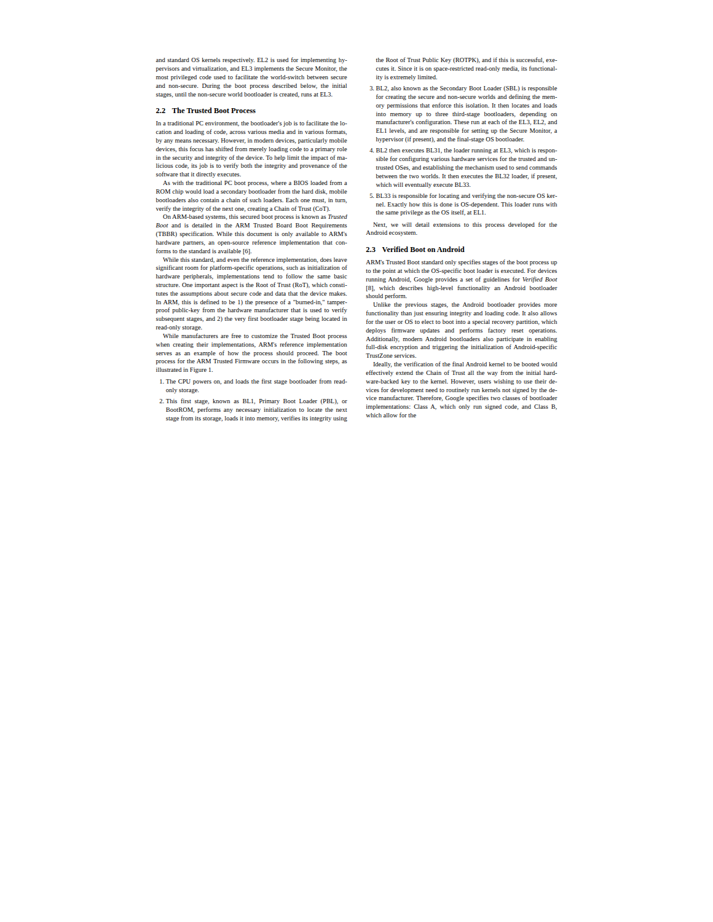and standard OS kernels respectively. EL2 is used for implementing hypervisors and virtualization, and EL3 implements the Secure Monitor, the most privileged code used to facilitate the world-switch between secure and non-secure. During the boot process described below, the initial stages, until the non-secure world bootloader is created, runs at EL3.
2.2 The Trusted Boot Process
In a traditional PC environment, the bootloader's job is to facilitate the location and loading of code, across various media and in various formats, by any means necessary. However, in modern devices, particularly mobile devices, this focus has shifted from merely loading code to a primary role in the security and integrity of the device. To help limit the impact of malicious code, its job is to verify both the integrity and provenance of the software that it directly executes.
As with the traditional PC boot process, where a BIOS loaded from a ROM chip would load a secondary bootloader from the hard disk, mobile bootloaders also contain a chain of such loaders. Each one must, in turn, verify the integrity of the next one, creating a Chain of Trust (CoT).
On ARM-based systems, this secured boot process is known as Trusted Boot and is detailed in the ARM Trusted Board Boot Requirements (TBBR) specification. While this document is only available to ARM's hardware partners, an open-source reference implementation that conforms to the standard is available [6].
While this standard, and even the reference implementation, does leave significant room for platform-specific operations, such as initialization of hardware peripherals, implementations tend to follow the same basic structure. One important aspect is the Root of Trust (RoT), which constitutes the assumptions about secure code and data that the device makes. In ARM, this is defined to be 1) the presence of a "burned-in," tamper-proof public-key from the hardware manufacturer that is used to verify subsequent stages, and 2) the very first bootloader stage being located in read-only storage.
While manufacturers are free to customize the Trusted Boot process when creating their implementations, ARM's reference implementation serves as an example of how the process should proceed. The boot process for the ARM Trusted Firmware occurs in the following steps, as illustrated in Figure 1.
The CPU powers on, and loads the first stage bootloader from read-only storage.
This first stage, known as BL1, Primary Boot Loader (PBL), or BootROM, performs any necessary initialization to locate the next stage from its storage, loads it into memory, verifies its integrity using the Root of Trust Public Key (ROTPK), and if this is successful, executes it. Since it is on space-restricted read-only media, its functionality is extremely limited.
BL2, also known as the Secondary Boot Loader (SBL) is responsible for creating the secure and non-secure worlds and defining the memory permissions that enforce this isolation. It then locates and loads into memory up to three third-stage bootloaders, depending on manufacturer's configuration. These run at each of the EL3, EL2, and EL1 levels, and are responsible for setting up the Secure Monitor, a hypervisor (if present), and the final-stage OS bootloader.
BL2 then executes BL31, the loader running at EL3, which is responsible for configuring various hardware services for the trusted and un-trusted OSes, and establishing the mechanism used to send commands between the two worlds. It then executes the BL32 loader, if present, which will eventually execute BL33.
BL33 is responsible for locating and verifying the non-secure OS kernel. Exactly how this is done is OS-dependent. This loader runs with the same privilege as the OS itself, at EL1.
Next, we will detail extensions to this process developed for the Android ecosystem.
2.3 Verified Boot on Android
ARM's Trusted Boot standard only specifies stages of the boot process up to the point at which the OS-specific boot loader is executed. For devices running Android, Google provides a set of guidelines for Verified Boot [8], which describes high-level functionality an Android bootloader should perform.
Unlike the previous stages, the Android bootloader provides more functionality than just ensuring integrity and loading code. It also allows for the user or OS to elect to boot into a special recovery partition, which deploys firmware updates and performs factory reset operations. Additionally, modern Android bootloaders also participate in enabling full-disk encryption and triggering the initialization of Android-specific TrustZone services.
Ideally, the verification of the final Android kernel to be booted would effectively extend the Chain of Trust all the way from the initial hardware-backed key to the kernel. However, users wishing to use their devices for development need to routinely run kernels not signed by the device manufacturer. Therefore, Google specifies two classes of bootloader implementations: Class A, which only run signed code, and Class B, which allow for the